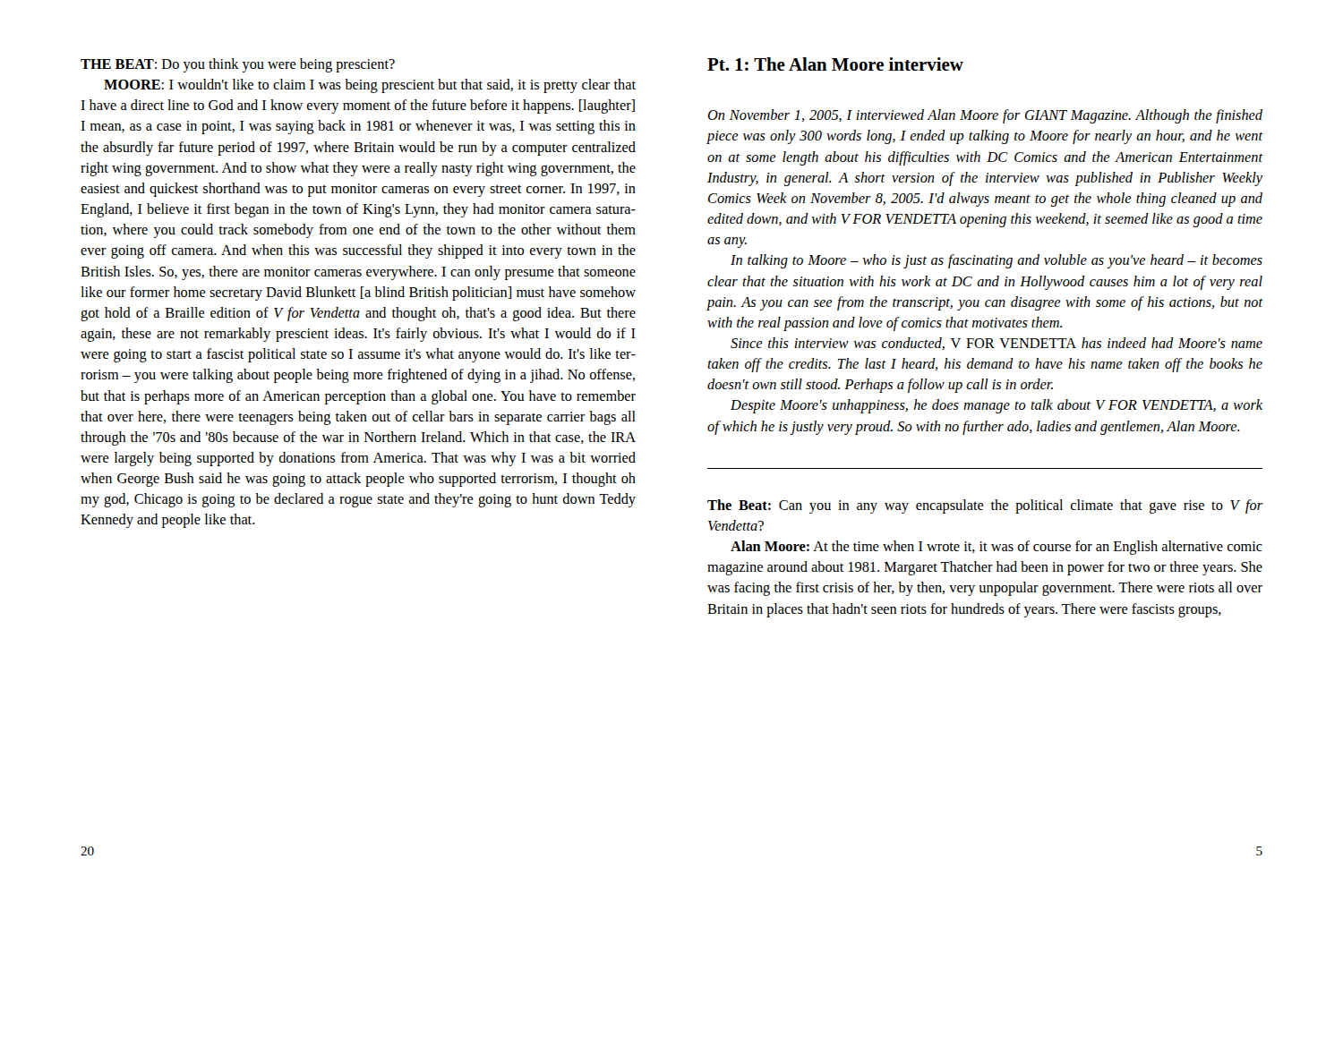THE BEAT: Do you think you were being prescient?
MOORE: I wouldn't like to claim I was being prescient but that said, it is pretty clear that I have a direct line to God and I know every moment of the future before it happens. [laughter] I mean, as a case in point, I was saying back in 1981 or whenever it was, I was setting this in the absurdly far future period of 1997, where Britain would be run by a computer centralized right wing government. And to show what they were a really nasty right wing government, the easiest and quickest shorthand was to put monitor cameras on every street corner. In 1997, in England, I believe it first began in the town of King's Lynn, they had monitor camera saturation, where you could track somebody from one end of the town to the other without them ever going off camera. And when this was successful they shipped it into every town in the British Isles. So, yes, there are monitor cameras everywhere. I can only presume that someone like our former home secretary David Blunkett [a blind British politician] must have somehow got hold of a Braille edition of V for Vendetta and thought oh, that's a good idea. But there again, these are not remarkably prescient ideas. It's fairly obvious. It's what I would do if I were going to start a fascist political state so I assume it's what anyone would do. It's like terrorism – you were talking about people being more frightened of dying in a jihad. No offense, but that is perhaps more of an American perception than a global one. You have to remember that over here, there were teenagers being taken out of cellar bars in separate carrier bags all through the '70s and '80s because of the war in Northern Ireland. Which in that case, the IRA were largely being supported by donations from America. That was why I was a bit worried when George Bush said he was going to attack people who supported terrorism, I thought oh my god, Chicago is going to be declared a rogue state and they're going to hunt down Teddy Kennedy and people like that.
20
Pt. 1: The Alan Moore interview
On November 1, 2005, I interviewed Alan Moore for GIANT Magazine. Although the finished piece was only 300 words long, I ended up talking to Moore for nearly an hour, and he went on at some length about his difficulties with DC Comics and the American Entertainment Industry, in general. A short version of the interview was published in Publisher Weekly Comics Week on November 8, 2005. I'd always meant to get the whole thing cleaned up and edited down, and with V FOR VENDETTA opening this weekend, it seemed like as good a time as any.
In talking to Moore – who is just as fascinating and voluble as you've heard – it becomes clear that the situation with his work at DC and in Hollywood causes him a lot of very real pain. As you can see from the transcript, you can disagree with some of his actions, but not with the real passion and love of comics that motivates them.
Since this interview was conducted, V FOR VENDETTA has indeed had Moore's name taken off the credits. The last I heard, his demand to have his name taken off the books he doesn't own still stood. Perhaps a follow up call is in order.
Despite Moore's unhappiness, he does manage to talk about V FOR VENDETTA, a work of which he is justly very proud. So with no further ado, ladies and gentlemen, Alan Moore.
The Beat: Can you in any way encapsulate the political climate that gave rise to V for Vendetta?
Alan Moore: At the time when I wrote it, it was of course for an English alternative comic magazine around about 1981. Margaret Thatcher had been in power for two or three years. She was facing the first crisis of her, by then, very unpopular government. There were riots all over Britain in places that hadn't seen riots for hundreds of years. There were fascists groups,
5